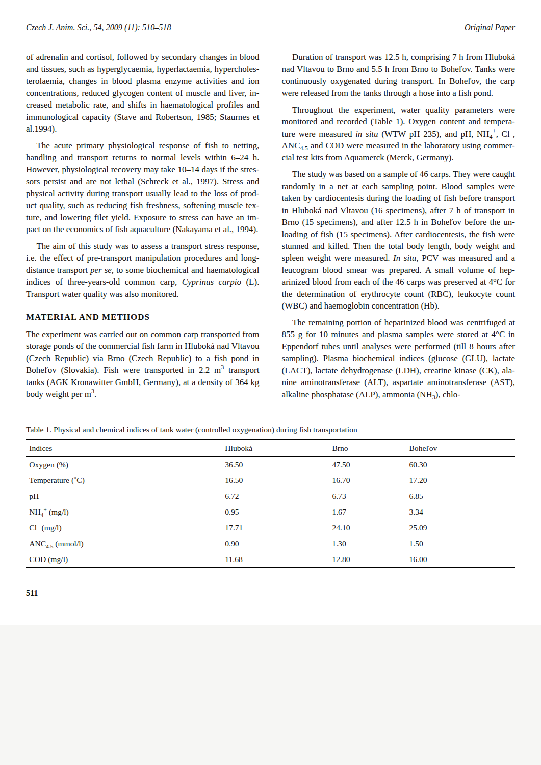Czech J. Anim. Sci., 54, 2009 (11): 510–518 Original Paper
of adrenalin and cortisol, followed by secondary changes in blood and tissues, such as hyperglycaemia, hyperlactaemia, hypercholesterolaemia, changes in blood plasma enzyme activities and ion concentrations, reduced glycogen content of muscle and liver, increased metabolic rate, and shifts in haematological profiles and immunological capacity (Stave and Robertson, 1985; Staurnes et al.1994).
The acute primary physiological response of fish to netting, handling and transport returns to normal levels within 6–24 h. However, physiological recovery may take 10–14 days if the stressors persist and are not lethal (Schreck et al., 1997). Stress and physical activity during transport usually lead to the loss of product quality, such as reducing fish freshness, softening muscle texture, and lowering filet yield. Exposure to stress can have an impact on the economics of fish aquaculture (Nakayama et al., 1994).
The aim of this study was to assess a transport stress response, i.e. the effect of pre-transport manipulation procedures and long-distance transport per se, to some biochemical and haematological indices of three-years-old common carp, Cyprinus carpio (L). Transport water quality was also monitored.
Material and Methods
The experiment was carried out on common carp transported from storage ponds of the commercial fish farm in Hluboká nad Vltavou (Czech Republic) via Brno (Czech Republic) to a fish pond in Boheľov (Slovakia). Fish were transported in 2.2 m3 transport tanks (AGK Kronawitter GmbH, Germany), at a density of 364 kg body weight per m3.
Duration of transport was 12.5 h, comprising 7 h from Hluboká nad Vltavou to Brno and 5.5 h from Brno to Boheľov. Tanks were continuously oxygenated during transport. In Boheľov, the carp were released from the tanks through a hose into a fish pond.
Throughout the experiment, water quality parameters were monitored and recorded (Table 1). Oxygen content and temperature were measured in situ (WTW pH 235), and pH, NH4+, Cl–, ANC4.5 and COD were measured in the laboratory using commercial test kits from Aquamerck (Merck, Germany).
The study was based on a sample of 46 carps. They were caught randomly in a net at each sampling point. Blood samples were taken by cardiocentesis during the loading of fish before transport in Hluboká nad Vltavou (16 specimens), after 7 h of transport in Brno (15 specimens), and after 12.5 h in Boheľov before the unloading of fish (15 specimens). After cardiocentesis, the fish were stunned and killed. Then the total body length, body weight and spleen weight were measured. In situ, PCV was measured and a leucogram blood smear was prepared. A small volume of heparinized blood from each of the 46 carps was preserved at 4°C for the determination of erythrocyte count (RBC), leukocyte count (WBC) and haemoglobin concentration (Hb).
The remaining portion of heparinized blood was centrifuged at 855 g for 10 minutes and plasma samples were stored at 4°C in Eppendorf tubes until analyses were performed (till 8 hours after sampling). Plasma biochemical indices (glucose (GLU), lactate (LACT), lactate dehydrogenase (LDH), creatine kinase (CK), alanine aminotransferase (ALT), aspartate aminotransferase (AST), alkaline phosphatase (ALP), ammonia (NH3), chlo-
Table 1. Physical and chemical indices of tank water (controlled oxygenation) during fish transportation
| Indices | Hluboká | Brno | Boheľov |
| --- | --- | --- | --- |
| Oxygen (%) | 36.50 | 47.50 | 60.30 |
| Temperature (˚C) | 16.50 | 16.70 | 17.20 |
| pH | 6.72 | 6.73 | 6.85 |
| NH 4 + (mg/l) | 0.95 | 1.67 | 3.34 |
| Cl – (mg/l) | 17.71 | 24.10 | 25.09 |
| ANC 4.5 (mmol/l) | 0.90 | 1.30 | 1.50 |
| COD (mg/l) | 11.68 | 12.80 | 16.00 |
511